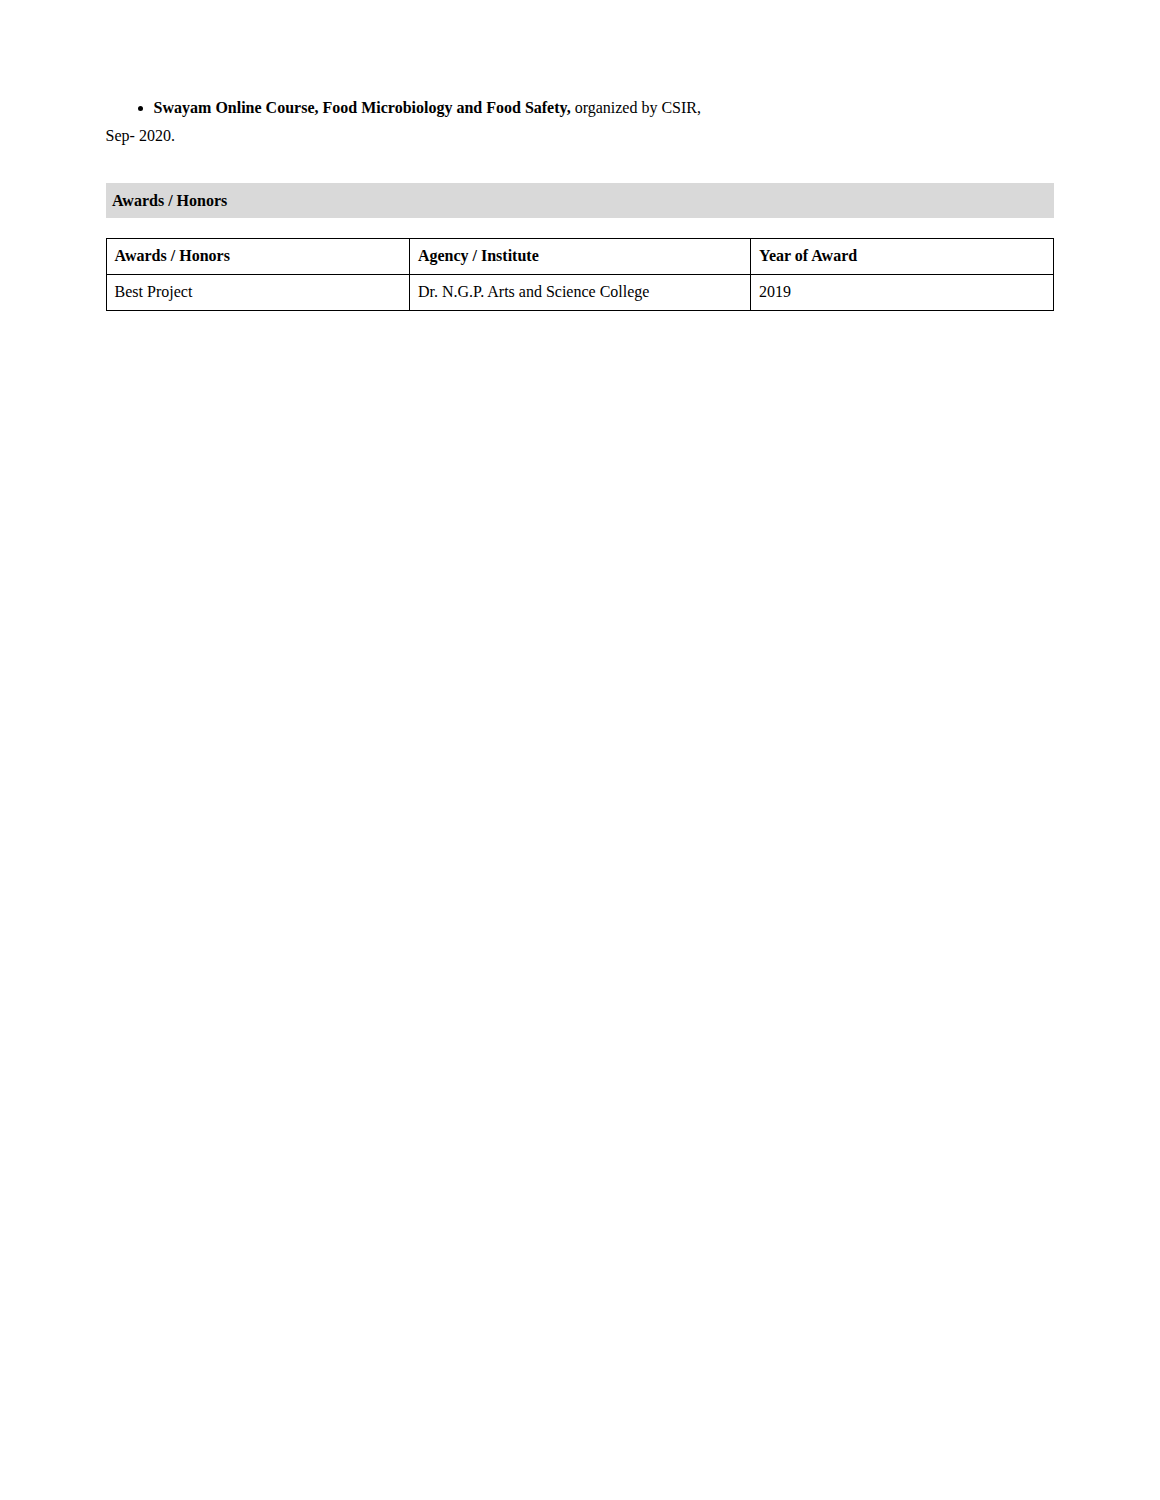Swayam Online Course, Food Microbiology and Food Safety, organized by CSIR,
Sep- 2020.
Awards / Honors
| Awards / Honors | Agency / Institute | Year of Award |
| --- | --- | --- |
| Best Project | Dr. N.G.P. Arts and Science College | 2019 |